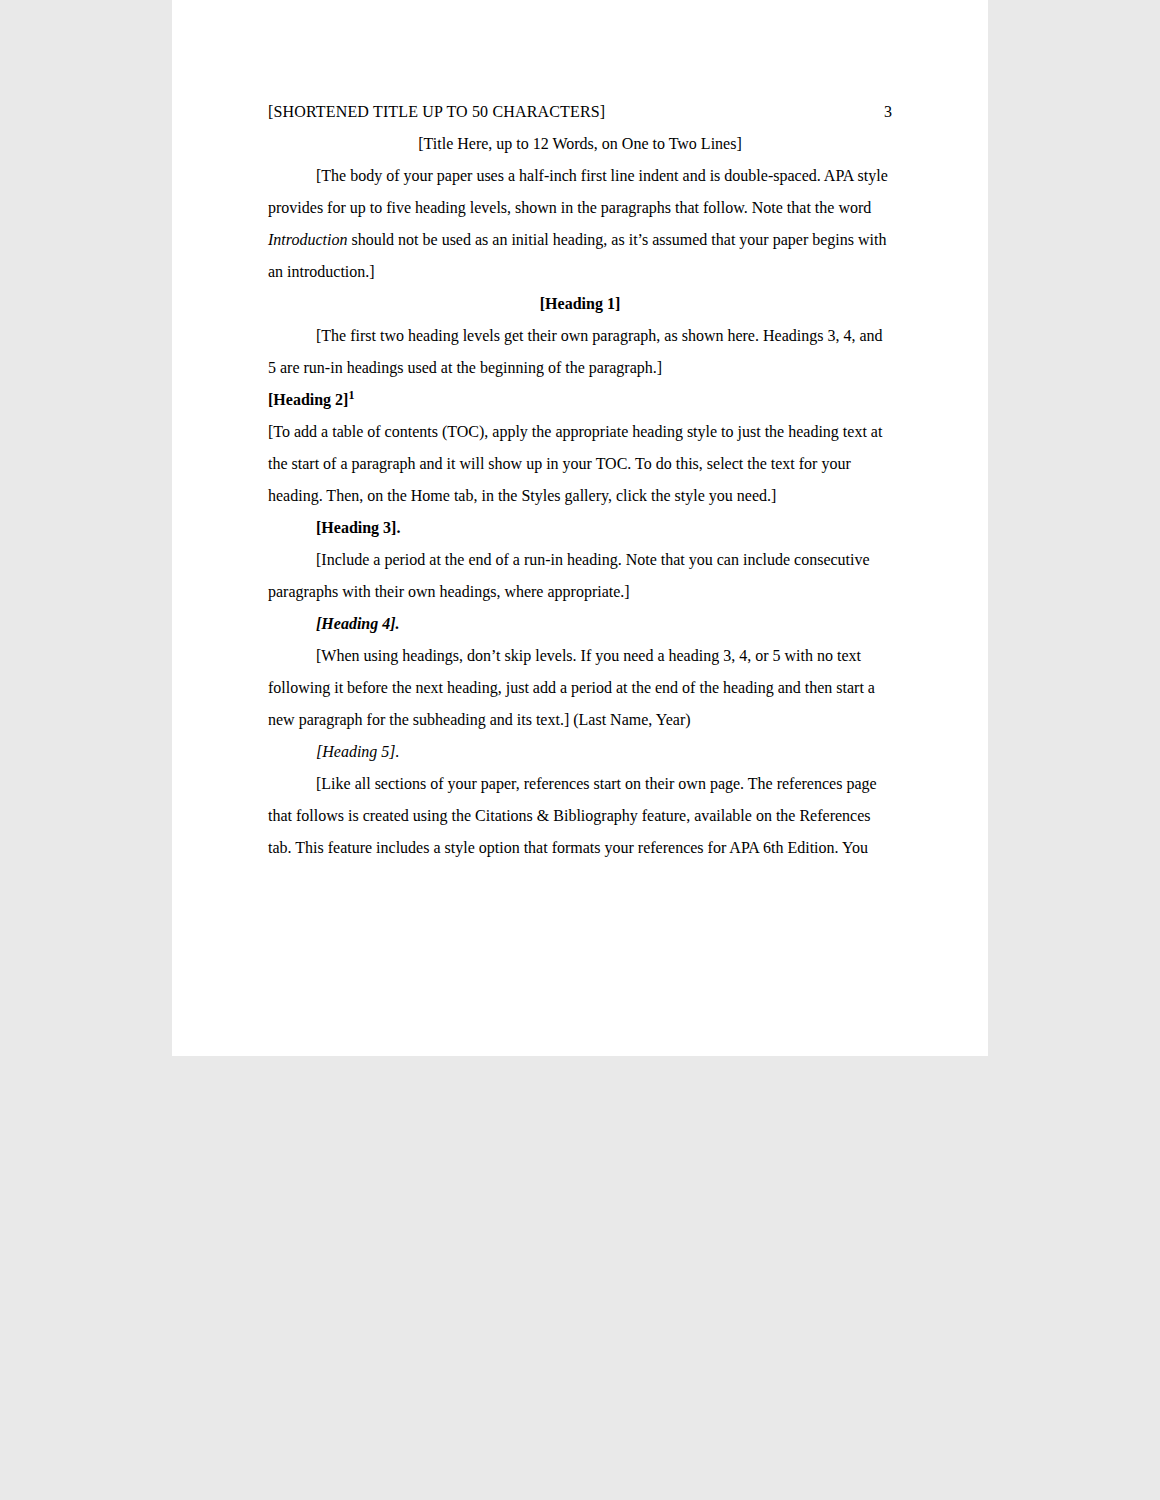[Shortened Title up to 50 Characters] 3
[Title Here, up to 12 Words, on One to Two Lines]
[The body of your paper uses a half-inch first line indent and is double-spaced. APA style provides for up to five heading levels, shown in the paragraphs that follow. Note that the word Introduction should not be used as an initial heading, as it’s assumed that your paper begins with an introduction.]
[Heading 1]
[The first two heading levels get their own paragraph, as shown here. Headings 3, 4, and 5 are run-in headings used at the beginning of the paragraph.]
[Heading 2]1
[To add a table of contents (TOC), apply the appropriate heading style to just the heading text at the start of a paragraph and it will show up in your TOC. To do this, select the text for your heading. Then, on the Home tab, in the Styles gallery, click the style you need.]
[Heading 3].
[Include a period at the end of a run-in heading. Note that you can include consecutive paragraphs with their own headings, where appropriate.]
[Heading 4].
[When using headings, don’t skip levels. If you need a heading 3, 4, or 5 with no text following it before the next heading, just add a period at the end of the heading and then start a new paragraph for the subheading and its text.] (Last Name, Year)
[Heading 5].
[Like all sections of your paper, references start on their own page. The references page that follows is created using the Citations & Bibliography feature, available on the References tab. This feature includes a style option that formats your references for APA 6th Edition. You